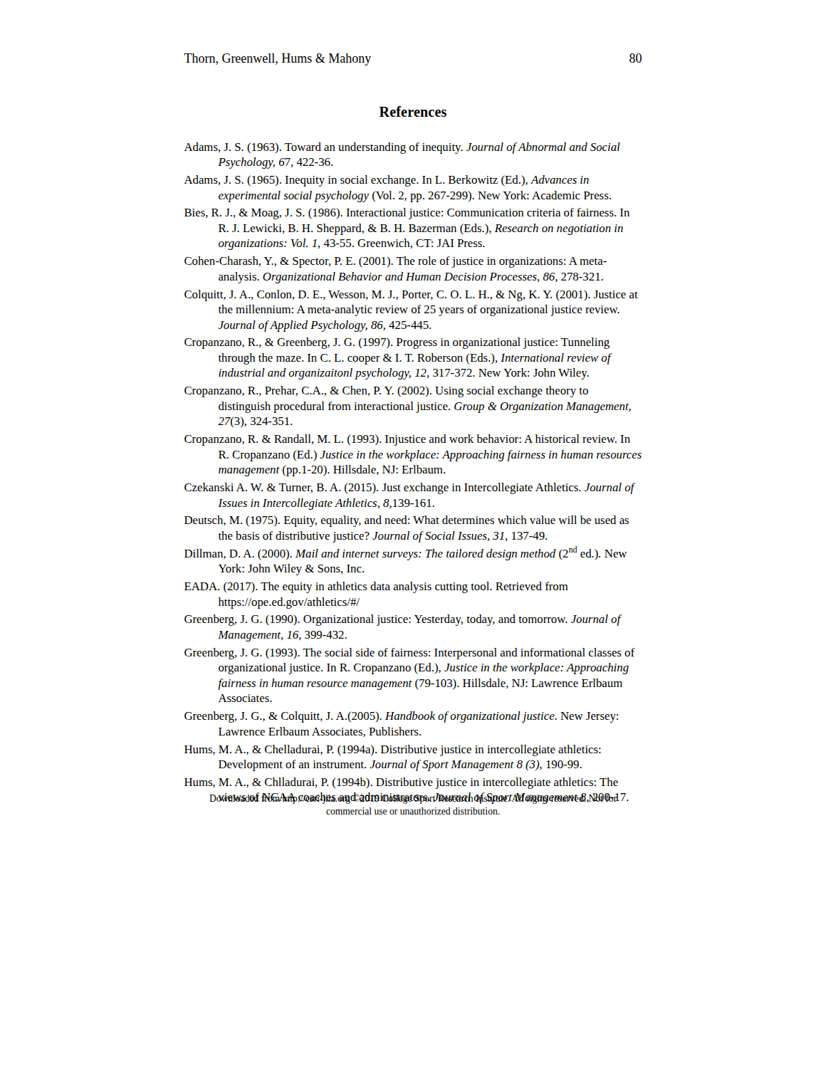Thorn, Greenwell, Hums & Mahony
80
References
Adams, J. S. (1963). Toward an understanding of inequity. Journal of Abnormal and Social Psychology, 67, 422-36.
Adams, J. S. (1965). Inequity in social exchange. In L. Berkowitz (Ed.), Advances in experimental social psychology (Vol. 2, pp. 267-299). New York: Academic Press.
Bies, R. J., & Moag, J. S. (1986). Interactional justice: Communication criteria of fairness. In R. J. Lewicki, B. H. Sheppard, & B. H. Bazerman (Eds.), Research on negotiation in organizations: Vol. 1, 43-55. Greenwich, CT: JAI Press.
Cohen-Charash, Y., & Spector, P. E. (2001). The role of justice in organizations: A meta-analysis. Organizational Behavior and Human Decision Processes, 86, 278-321.
Colquitt, J. A., Conlon, D. E., Wesson, M. J., Porter, C. O. L. H., & Ng, K. Y. (2001). Justice at the millennium: A meta-analytic review of 25 years of organizational justice review. Journal of Applied Psychology, 86, 425-445.
Cropanzano, R., & Greenberg, J. G. (1997). Progress in organizational justice: Tunneling through the maze. In C. L. cooper & I. T. Roberson (Eds.), International review of industrial and organizaitonl psychology, 12, 317-372. New York: John Wiley.
Cropanzano, R., Prehar, C.A., & Chen, P. Y. (2002). Using social exchange theory to distinguish procedural from interactional justice. Group & Organization Management, 27(3), 324-351.
Cropanzano, R. & Randall, M. L. (1993). Injustice and work behavior: A historical review. In R. Cropanzano (Ed.) Justice in the workplace: Approaching fairness in human resources management (pp.1-20). Hillsdale, NJ: Erlbaum.
Czekanski A. W. & Turner, B. A. (2015). Just exchange in Intercollegiate Athletics. Journal of Issues in Intercollegiate Athletics, 8, 139-161.
Deutsch, M. (1975). Equity, equality, and need: What determines which value will be used as the basis of distributive justice? Journal of Social Issues, 31, 137-49.
Dillman, D. A. (2000). Mail and internet surveys: The tailored design method (2nd ed.). New York: John Wiley & Sons, Inc.
EADA. (2017). The equity in athletics data analysis cutting tool. Retrieved from https://ope.ed.gov/athletics/#/
Greenberg, J. G. (1990). Organizational justice: Yesterday, today, and tomorrow. Journal of Management, 16, 399-432.
Greenberg, J. G. (1993). The social side of fairness: Interpersonal and informational classes of organizational justice. In R. Cropanzano (Ed.), Justice in the workplace: Approaching fairness in human resource management (79-103). Hillsdale, NJ: Lawrence Erlbaum Associates.
Greenberg, J. G., & Colquitt, J. A.(2005). Handbook of organizational justice. New Jersey: Lawrence Erlbaum Associates, Publishers.
Hums, M. A., & Chelladurai, P. (1994a). Distributive justice in intercollegiate athletics: Development of an instrument. Journal of Sport Management 8 (3), 190-99.
Hums, M. A., & Chlladurai, P. (1994b). Distributive justice in intercollegiate athletics: The views of NCAA coaches and administrators. Journal of Sport Management 8, 200-17.
Downloaded from http://csri-jiia.org ©2019 College Sport Research Institute. All rights reserved. Not for
commercial use or unauthorized distribution.